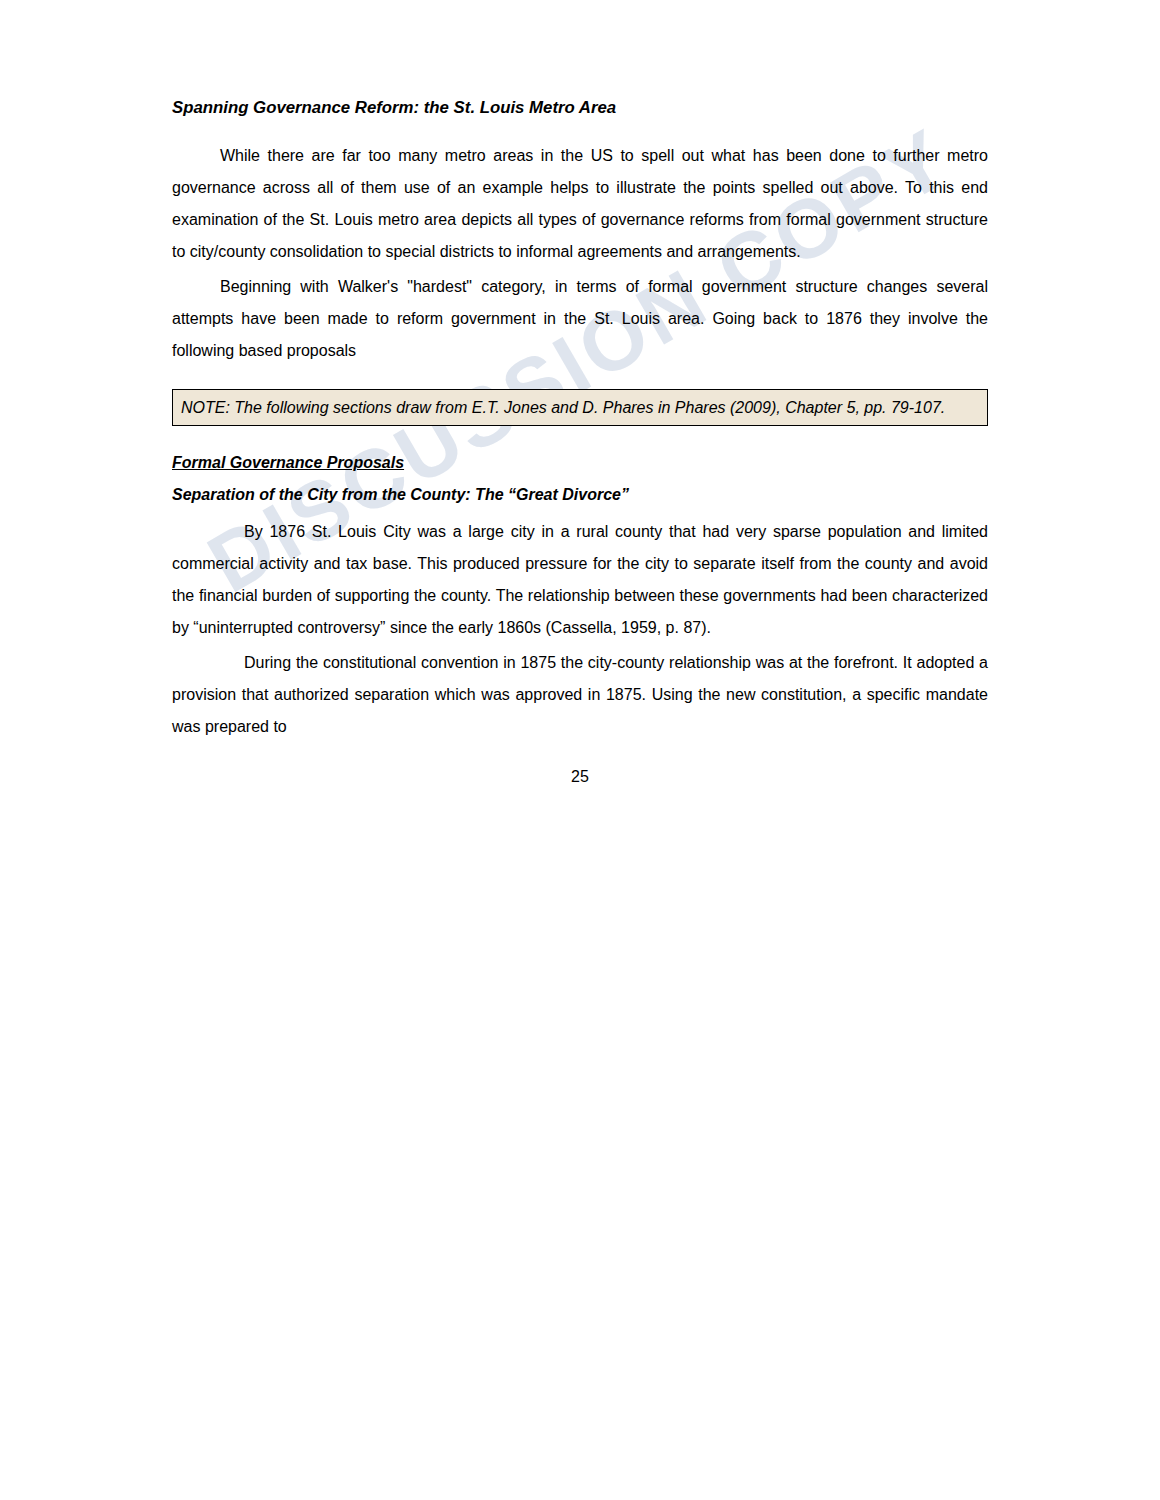DISCUSSION COPY
Spanning Governance Reform: the St. Louis Metro Area
While there are far too many metro areas in the US to spell out what has been done to further metro governance across all of them use of an example helps to illustrate the points spelled out above. To this end examination of the St. Louis metro area depicts all types of governance reforms from formal government structure to city/county consolidation to special districts to informal agreements and arrangements.
Beginning with Walker's "hardest" category, in terms of formal government structure changes several attempts have been made to reform government in the St. Louis area. Going back to 1876 they involve the following based proposals
NOTE: The following sections draw from E.T. Jones and D. Phares in Phares (2009), Chapter 5, pp. 79-107.
Formal Governance Proposals
Separation of the City from the County: The “Great Divorce”
By 1876 St. Louis City was a large city in a rural county that had very sparse population and limited commercial activity and tax base. This produced pressure for the city to separate itself from the county and avoid the financial burden of supporting the county. The relationship between these governments had been characterized by “uninterrupted controversy” since the early 1860s (Cassella, 1959, p. 87).
During the constitutional convention in 1875 the city-county relationship was at the forefront. It adopted a provision that authorized separation which was approved in 1875. Using the new constitution, a specific mandate was prepared to
25